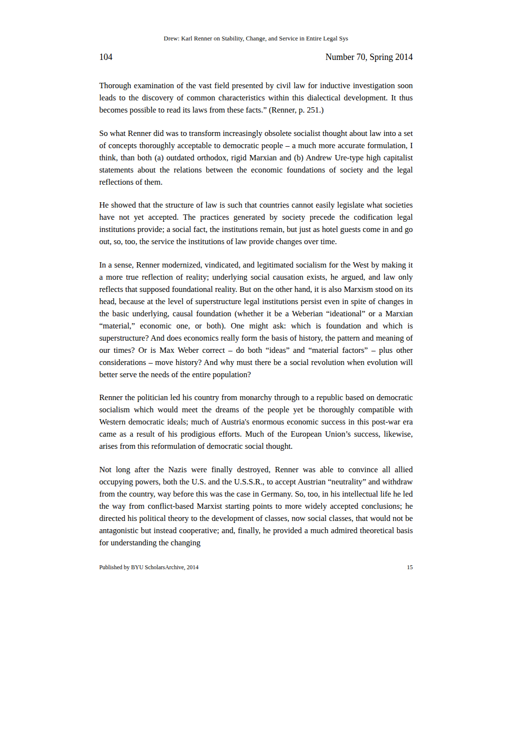Drew: Karl Renner on Stability, Change, and Service in Entire Legal Sys
104
Number 70, Spring 2014
Thorough examination of the vast field presented by civil law for inductive investigation soon leads to the discovery of common characteristics within this dialectical development. It thus becomes possible to read its laws from these facts.” (Renner, p. 251.)
So what Renner did was to transform increasingly obsolete socialist thought about law into a set of concepts thoroughly acceptable to democratic people – a much more accurate formulation, I think, than both (a) outdated orthodox, rigid Marxian and (b) Andrew Ure-type high capitalist statements about the relations between the economic foundations of society and the legal reflections of them.
He showed that the structure of law is such that countries cannot easily legislate what societies have not yet accepted. The practices generated by society precede the codification legal institutions provide; a social fact, the institutions remain, but just as hotel guests come in and go out, so, too, the service the institutions of law provide changes over time.
In a sense, Renner modernized, vindicated, and legitimated socialism for the West by making it a more true reflection of reality; underlying social causation exists, he argued, and law only reflects that supposed foundational reality. But on the other hand, it is also Marxism stood on its head, because at the level of superstructure legal institutions persist even in spite of changes in the basic underlying, causal foundation (whether it be a Weberian “ideational” or a Marxian “material,” economic one, or both). One might ask: which is foundation and which is superstructure? And does economics really form the basis of history, the pattern and meaning of our times? Or is Max Weber correct – do both “ideas” and “material factors” – plus other considerations – move history? And why must there be a social revolution when evolution will better serve the needs of the entire population?
Renner the politician led his country from monarchy through to a republic based on democratic socialism which would meet the dreams of the people yet be thoroughly compatible with Western democratic ideals; much of Austria's enormous economic success in this post-war era came as a result of his prodigious efforts. Much of the European Union’s success, likewise, arises from this reformulation of democratic social thought.
Not long after the Nazis were finally destroyed, Renner was able to convince all allied occupying powers, both the U.S. and the U.S.S.R., to accept Austrian “neutrality” and withdraw from the country, way before this was the case in Germany. So, too, in his intellectual life he led the way from conflict-based Marxist starting points to more widely accepted conclusions; he directed his political theory to the development of classes, now social classes, that would not be antagonistic but instead cooperative; and, finally, he provided a much admired theoretical basis for understanding the changing
Published by BYU ScholarsArchive, 2014
15